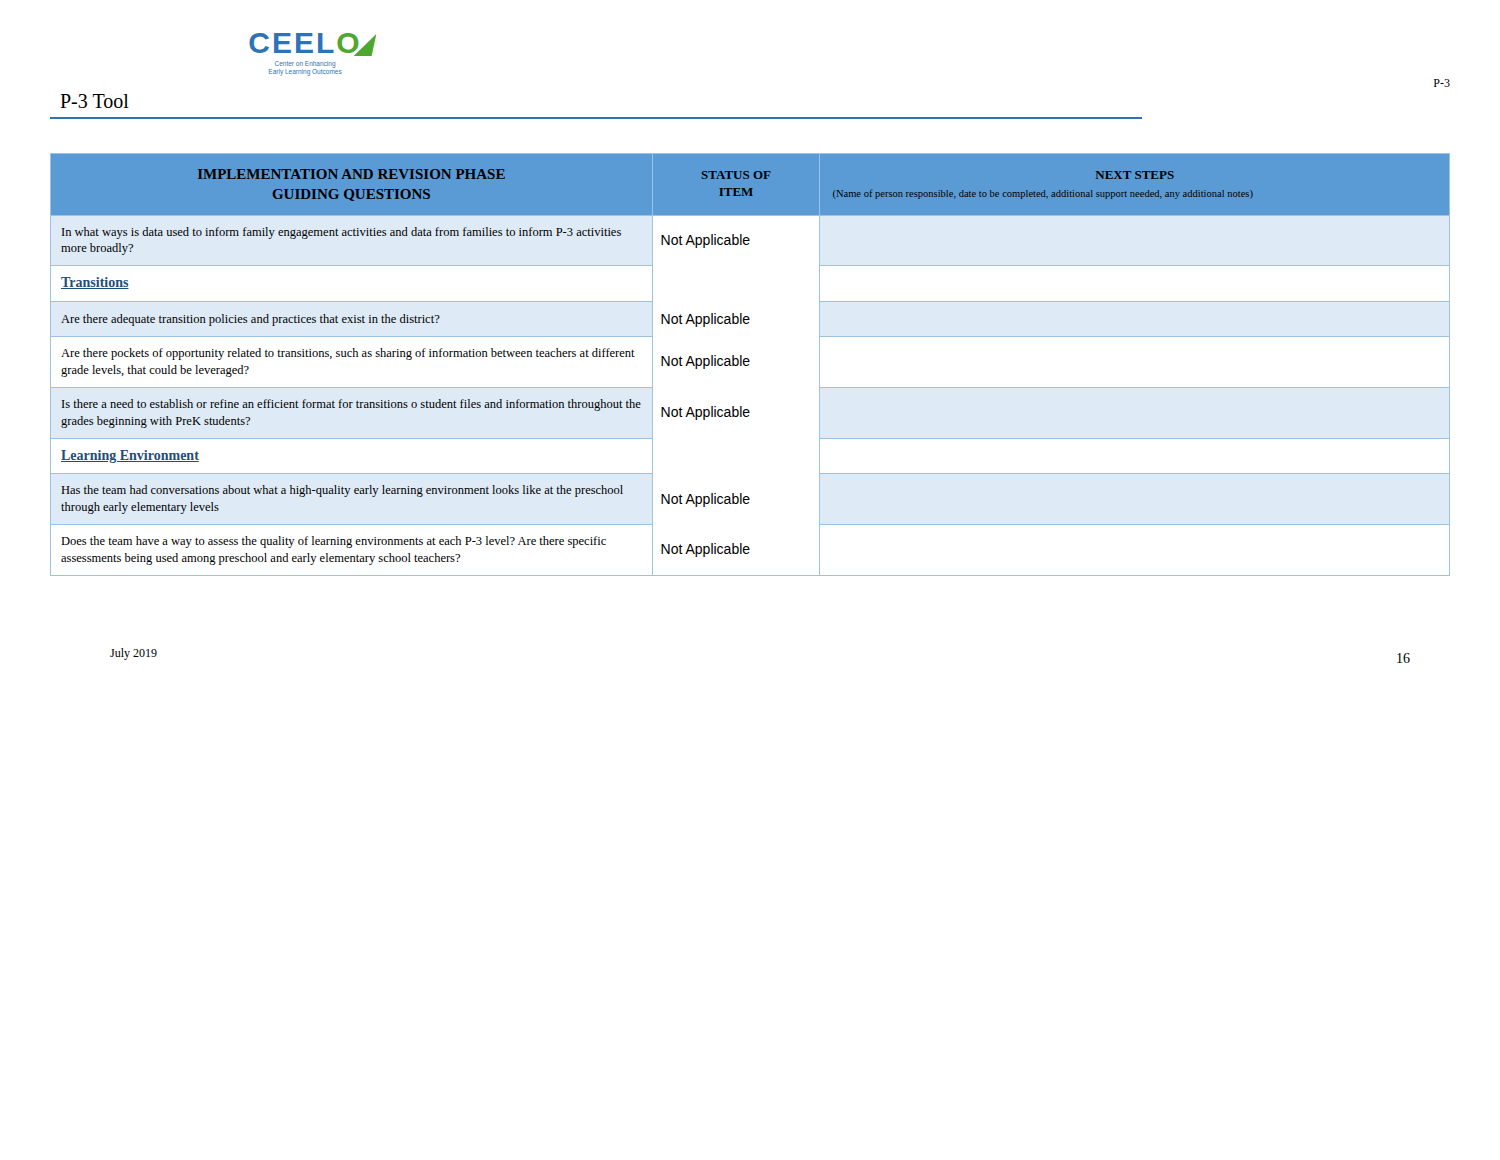CEELO
Center on Enhancing
Early Learning Outcomes
P-3 Tool
P-3
| IMPLEMENTATION AND REVISION PHASE GUIDING QUESTIONS | STATUS OF ITEM | NEXT STEPS (Name of person responsible, date to be completed, additional support needed, any additional notes) |
| --- | --- | --- |
| In what ways is data used to inform family engagement activities and data from families to inform P-3 activities more broadly? | Not Applicable | |
| Transitions | | |
| Are there adequate transition policies and practices that exist in the district? | Not Applicable | |
| Are there pockets of opportunity related to transitions, such as sharing of information between teachers at different grade levels, that could be leveraged? | Not Applicable | |
| Is there a need to establish or refine an efficient format for transitions o student files and information throughout the grades beginning with PreK students? | Not Applicable | |
| Learning Environment | | |
| Has the team had conversations about what a high-quality early learning environment looks like at the preschool through early elementary levels | Not Applicable | |
| Does the team have a way to assess the quality of learning environments at each P-3 level? Are there specific assessments being used among preschool and early elementary school teachers? | Not Applicable | |
July 2019 16